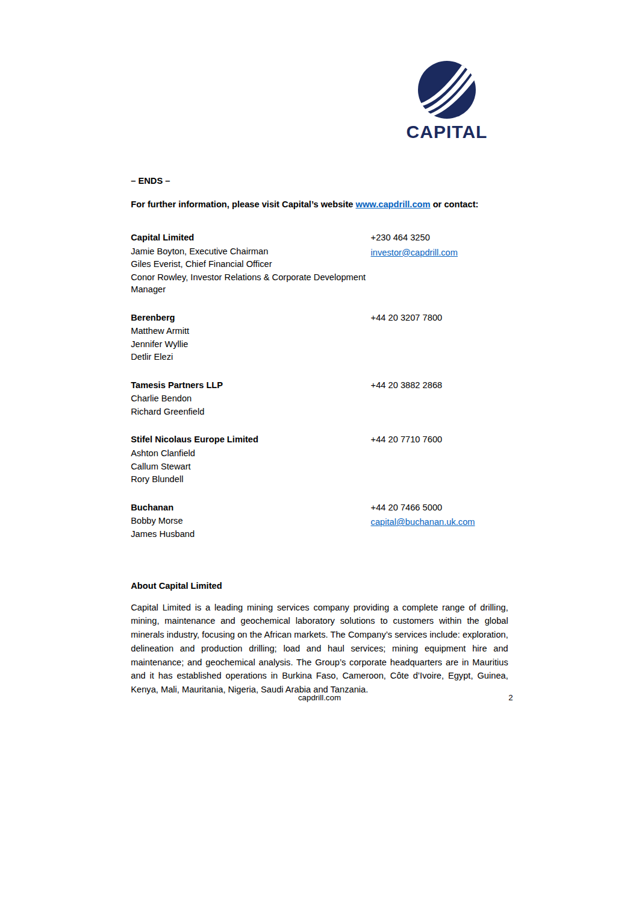CAPITAL
– ENDS –
For further information, please visit Capital’s website www.capdrill.com or contact:
| Capital Limited Jamie Boyton, Executive Chairman Giles Everist, Chief Financial Officer Conor Rowley, Investor Relations & Corporate Development Manager | +230 464 3250 investor@capdrill.com |
| Berenberg Matthew Armitt Jennifer Wyllie Detlir Elezi | +44 20 3207 7800 |
| Tamesis Partners LLP Charlie Bendon Richard Greenfield | +44 20 3882 2868 |
| Stifel Nicolaus Europe Limited Ashton Clanfield Callum Stewart Rory Blundell | +44 20 7710 7600 |
| Buchanan Bobby Morse James Husband | +44 20 7466 5000 capital@buchanan.uk.com |
About Capital Limited
Capital Limited is a leading mining services company providing a complete range of drilling, mining, maintenance and geochemical laboratory solutions to customers within the global minerals industry, focusing on the African markets. The Company’s services include: exploration, delineation and production drilling; load and haul services; mining equipment hire and maintenance; and geochemical analysis. The Group’s corporate headquarters are in Mauritius and it has established operations in Burkina Faso, Cameroon, Côte d’Ivoire, Egypt, Guinea, Kenya, Mali, Mauritania, Nigeria, Saudi Arabia and Tanzania.
capdrill.com 2